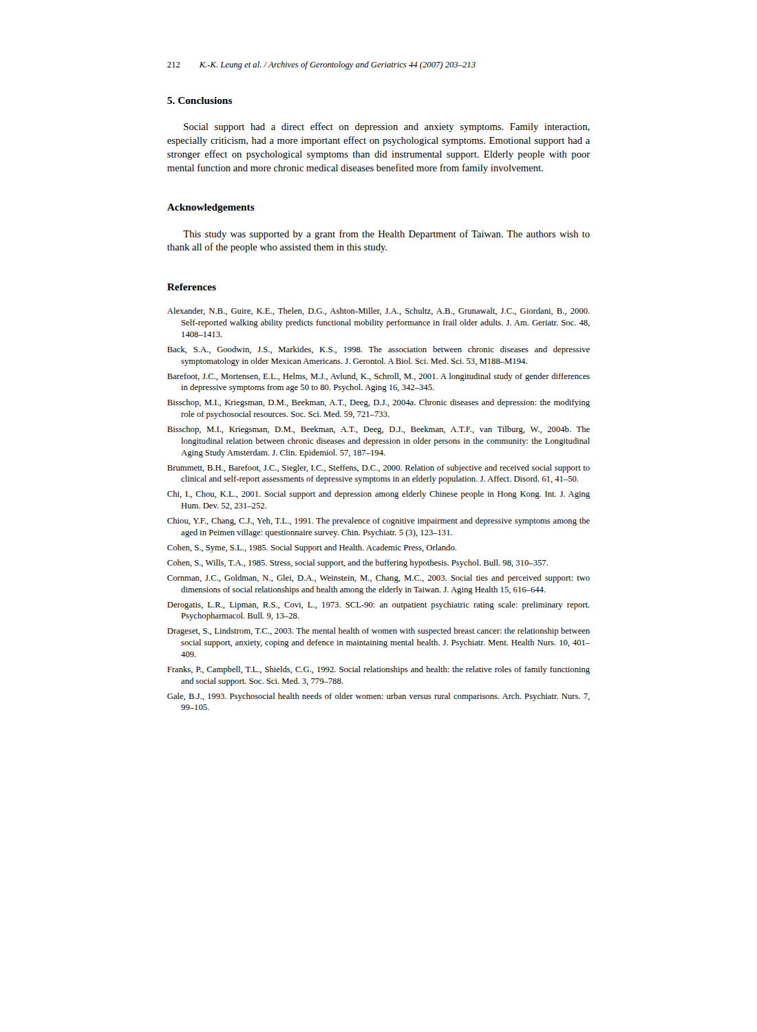212 K.-K. Leung et al. / Archives of Gerontology and Geriatrics 44 (2007) 203–213
5. Conclusions
Social support had a direct effect on depression and anxiety symptoms. Family interaction, especially criticism, had a more important effect on psychological symptoms. Emotional support had a stronger effect on psychological symptoms than did instrumental support. Elderly people with poor mental function and more chronic medical diseases benefited more from family involvement.
Acknowledgements
This study was supported by a grant from the Health Department of Taiwan. The authors wish to thank all of the people who assisted them in this study.
References
Alexander, N.B., Guire, K.E., Thelen, D.G., Ashton-Miller, J.A., Schultz, A.B., Grunawalt, J.C., Giordani, B., 2000. Self-reported walking ability predicts functional mobility performance in frail older adults. J. Am. Geriatr. Soc. 48, 1408–1413.
Back, S.A., Goodwin, J.S., Markides, K.S., 1998. The association between chronic diseases and depressive symptomatology in older Mexican Americans. J. Gerontol. A Biol. Sci. Med. Sci. 53, M188–M194.
Barefoot, J.C., Mortensen, E.L., Helms, M.J., Avlund, K., Schroll, M., 2001. A longitudinal study of gender differences in depressive symptoms from age 50 to 80. Psychol. Aging 16, 342–345.
Bisschop, M.I., Kriegsman, D.M., Beekman, A.T., Deeg, D.J., 2004a. Chronic diseases and depression: the modifying role of psychosocial resources. Soc. Sci. Med. 59, 721–733.
Bisschop, M.I., Kriegsman, D.M., Beekman, A.T., Deeg, D.J., Beekman, A.T.F., van Tilburg, W., 2004b. The longitudinal relation between chronic diseases and depression in older persons in the community: the Longitudinal Aging Study Amsterdam. J. Clin. Epidemiol. 57, 187–194.
Brummett, B.H., Barefoot, J.C., Siegler, I.C., Steffens, D.C., 2000. Relation of subjective and received social support to clinical and self-report assessments of depressive symptoms in an elderly population. J. Affect. Disord. 61, 41–50.
Chi, I., Chou, K.L., 2001. Social support and depression among elderly Chinese people in Hong Kong. Int. J. Aging Hum. Dev. 52, 231–252.
Chiou, Y.F., Chang, C.J., Yeh, T.L., 1991. The prevalence of cognitive impairment and depressive symptoms among the aged in Peimen village: questionnaire survey. Chin. Psychiatr. 5 (3), 123–131.
Cohen, S., Syme, S.L., 1985. Social Support and Health. Academic Press, Orlando.
Cohen, S., Wills, T.A., 1985. Stress, social support, and the buffering hypothesis. Psychol. Bull. 98, 310–357.
Cornman, J.C., Goldman, N., Glei, D.A., Weinstein, M., Chang, M.C., 2003. Social ties and perceived support: two dimensions of social relationships and health among the elderly in Taiwan. J. Aging Health 15, 616–644.
Derogatis, L.R., Lipman, R.S., Covi, L., 1973. SCL-90: an outpatient psychiatric rating scale: preliminary report. Psychopharmacol. Bull. 9, 13–28.
Drageset, S., Lindstrom, T.C., 2003. The mental health of women with suspected breast cancer: the relationship between social support, anxiety, coping and defence in maintaining mental health. J. Psychiatr. Ment. Health Nurs. 10, 401–409.
Franks, P., Campbell, T.L., Shields, C.G., 1992. Social relationships and health: the relative roles of family functioning and social support. Soc. Sci. Med. 3, 779–788.
Gale, B.J., 1993. Psychosocial health needs of older women: urban versus rural comparisons. Arch. Psychiatr. Nurs. 7, 99–105.